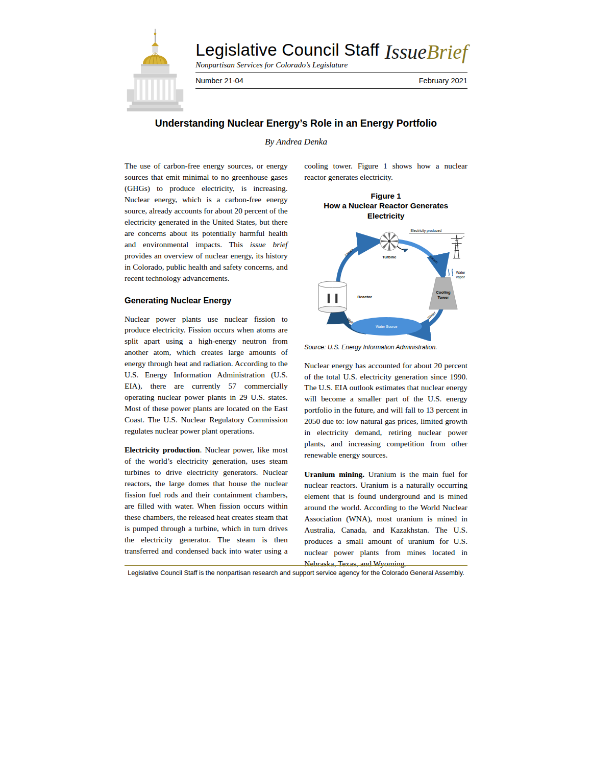Legislative Council Staff
Nonpartisan Services for Colorado’s Legislature
Issue Brief
Number 21-04
February 2021
Understanding Nuclear Energy’s Role in an Energy Portfolio
By Andrea Denka
The use of carbon-free energy sources, or energy sources that emit minimal to no greenhouse gases (GHGs) to produce electricity, is increasing. Nuclear energy, which is a carbon-free energy source, already accounts for about 20 percent of the electricity generated in the United States, but there are concerns about its potentially harmful health and environmental impacts. This issue brief provides an overview of nuclear energy, its history in Colorado, public health and safety concerns, and recent technology advancements.
Generating Nuclear Energy
Nuclear power plants use nuclear fission to produce electricity. Fission occurs when atoms are split apart using a high-energy neutron from another atom, which creates large amounts of energy through heat and radiation. According to the U.S. Energy Information Administration (U.S. EIA), there are currently 57 commercially operating nuclear power plants in 29 U.S. states. Most of these power plants are located on the East Coast. The U.S. Nuclear Regulatory Commission regulates nuclear power plant operations.
Electricity production. Nuclear power, like most of the world’s electricity generation, uses steam turbines to drive electricity generators. Nuclear reactors, the large domes that house the nuclear fission fuel rods and their containment chambers, are filled with water. When fission occurs within these chambers, the released heat creates steam that is pumped through a turbine, which in turn drives the electricity generator. The steam is then transferred and condensed back into water using a cooling tower. Figure 1 shows how a nuclear reactor generates electricity.
Figure 1
How a Nuclear Reactor Generates Electricity
Turbine Steam Steam Water Water Electricity produced Reactor Cooling Tower Water vapor Water Source
Source: U.S. Energy Information Administration.
Nuclear energy has accounted for about 20 percent of the total U.S. electricity generation since 1990. The U.S. EIA outlook estimates that nuclear energy will become a smaller part of the U.S. energy portfolio in the future, and will fall to 13 percent in 2050 due to: low natural gas prices, limited growth in electricity demand, retiring nuclear power plants, and increasing competition from other renewable energy sources.
Uranium mining. Uranium is the main fuel for nuclear reactors. Uranium is a naturally occurring element that is found underground and is mined around the world. According to the World Nuclear Association (WNA), most uranium is mined in Australia, Canada, and Kazakhstan. The U.S. produces a small amount of uranium for U.S. nuclear power plants from mines located in Nebraska, Texas, and Wyoming.
Legislative Council Staff is the nonpartisan research and support service agency for the Colorado General Assembly.